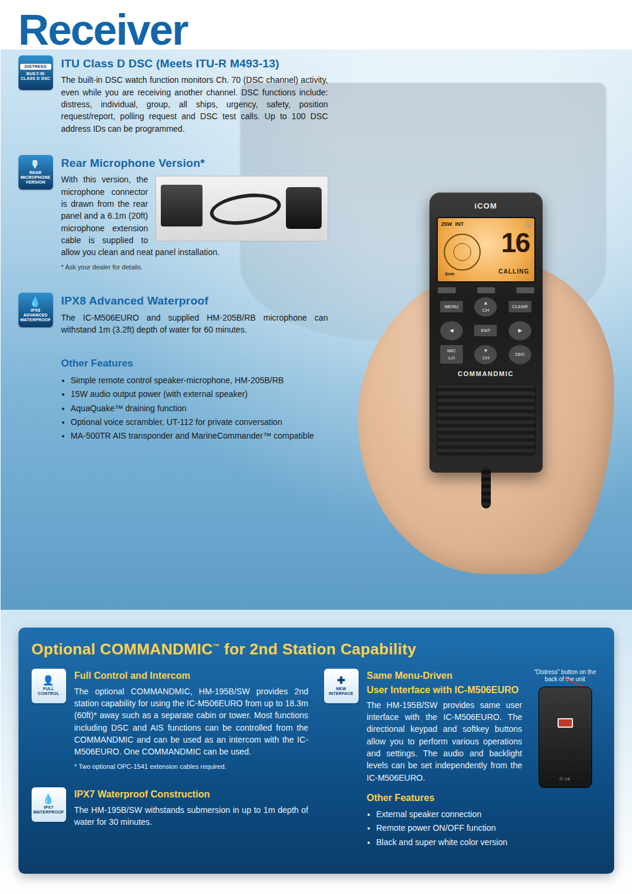Receiver
DISTRESS BUILT-IN
CLASS D DSC
ITU Class D DSC (Meets ITU-R M493-13)
The built-in DSC watch function monitors Ch. 70 (DSC channel) activity, even while you are receiving another channel. DSC functions include: distress, individual, group, all ships, urgency, safety, position request/report, polling request and DSC test calls. Up to 100 DSC address IDs can be programmed.
🎙 REAR MICROPHONE
VERSION
Rear Microphone Version*
With this version, the microphone connector is drawn from the rear panel and a 6.1m (20ft) microphone extension cable is supplied to allow you clean and neat panel installation.
* Ask your dealer for details.
💧 IPX8
ADVANCED WATERPROOF
IPX8 Advanced Waterproof
The IC-M506EURO and supplied HM-205B/RB microphone can withstand 1m (3.2ft) depth of water for 60 minutes.
Other Features
Simple remote control speaker-microphone, HM-205B/RB
15W audio output power (with external speaker)
AquaQuake™ draining function
Optional voice scrambler, UT-112 for private conversation
MA-500TR AIS transponder and MarineCommander™ compatible
iCOM
25W INT⚓
16
CALLING
3nm
MENU
▲
CH
CLEAR
◀
ENT
▶
MIC
LO
▼
CH
16/C
COMMANDMIC
Optional COMMANDMIC™ for 2nd Station Capability
👤 FULL CONTROL
Full Control and Intercom
The optional COMMANDMIC, HM-195B/SW provides 2nd station capability for using the IC-M506EURO from up to 18.3m (60ft)* away such as a separate cabin or tower. Most functions including DSC and AIS functions can be controlled from the COMMANDMIC and can be used as an intercom with the IC-M506EURO. One COMMANDMIC can be used.
* Two optional OPC-1541 extension cables required.
💧 IPX7
WATERPROOF
IPX7 Waterproof Construction
The HM-195B/SW withstands submersion in up to 1m depth of water for 30 minutes.
✚ NEW INTERFACE
“Distress” button on the back of the unit
Ⓒ CE
Same Menu-Driven
User Interface with IC-M506EURO
The HM-195B/SW provides same user interface with the IC-M506EURO. The directional keypad and softkey buttons allow you to perform various operations and settings. The audio and backlight levels can be set independently from the IC-M506EURO.
Other Features
External speaker connection
Remote power ON/OFF function
Black and super white color version